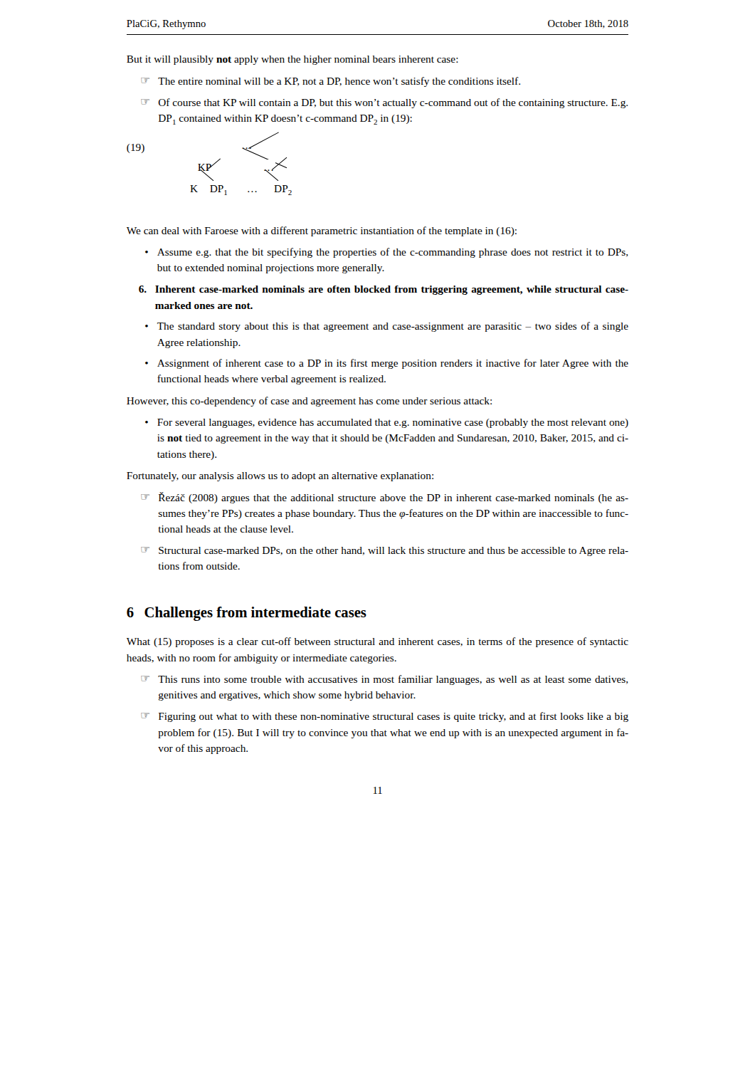PlaCiG, Rethymno
October 18th, 2018
But it will plausibly not apply when the higher nominal bears inherent case:
The entire nominal will be a KP, not a DP, hence won’t satisfy the conditions itself.
Of course that KP will contain a DP, but this won’t actually c-command out of the containing structure. E.g. DP1 contained within KP doesn’t c-command DP2 in (19):
(19)
… KP … K DP1 … DP2
We can deal with Faroese with a different parametric instantiation of the template in (16):
Assume e.g. that the bit specifying the properties of the c-commanding phrase does not restrict it to DPs, but to extended nominal projections more generally.
Inherent case-marked nominals are often blocked from triggering agreement, while structural case-marked ones are not.
The standard story about this is that agreement and case-assignment are parasitic – two sides of a single Agree relationship.
Assignment of inherent case to a DP in its first merge position renders it inactive for later Agree with the functional heads where verbal agreement is realized.
However, this co-dependency of case and agreement has come under serious attack:
For several languages, evidence has accumulated that e.g. nominative case (probably the most relevant one) is not tied to agreement in the way that it should be (McFadden and Sundaresan, 2010, Baker, 2015, and citations there).
Fortunately, our analysis allows us to adopt an alternative explanation:
Řezáč (2008) argues that the additional structure above the DP in inherent case-marked nominals (he assumes they’re PPs) creates a phase boundary. Thus the φ-features on the DP within are inaccessible to functional heads at the clause level.
Structural case-marked DPs, on the other hand, will lack this structure and thus be accessible to Agree relations from outside.
6 Challenges from intermediate cases
What (15) proposes is a clear cut-off between structural and inherent cases, in terms of the presence of syntactic heads, with no room for ambiguity or intermediate categories.
This runs into some trouble with accusatives in most familiar languages, as well as at least some datives, genitives and ergatives, which show some hybrid behavior.
Figuring out what to with these non-nominative structural cases is quite tricky, and at first looks like a big problem for (15). But I will try to convince you that what we end up with is an unexpected argument in favor of this approach.
11